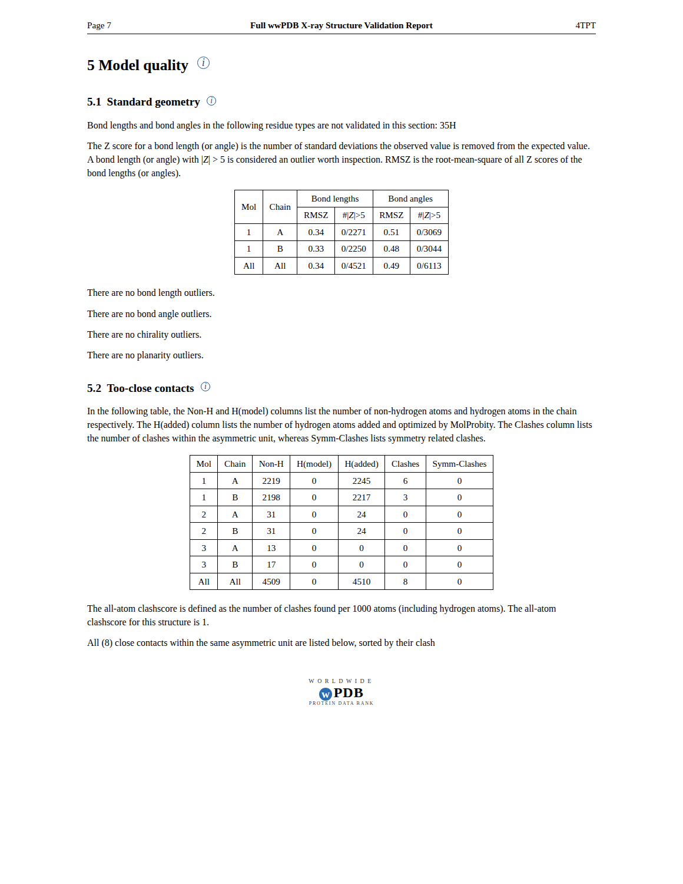Page 7
Full wwPDB X-ray Structure Validation Report
4TPT
5 Model quality i
5.1 Standard geometry i
Bond lengths and bond angles in the following residue types are not validated in this section: 35H
The Z score for a bond length (or angle) is the number of standard deviations the observed value is removed from the expected value. A bond length (or angle) with |Z| > 5 is considered an outlier worth inspection. RMSZ is the root-mean-square of all Z scores of the bond lengths (or angles).
| Mol | Chain | Bond lengths | Bond angles |
| --- | --- | --- | --- |
| RMSZ | #/ Z />5 | RMSZ | #/ Z />5 |
| 1 | A | 0.34 | 0/2271 | 0.51 | 0/3069 |
| 1 | B | 0.33 | 0/2250 | 0.48 | 0/3044 |
| All | All | 0.34 | 0/4521 | 0.49 | 0/6113 |
There are no bond length outliers.
There are no bond angle outliers.
There are no chirality outliers.
There are no planarity outliers.
5.2 Too-close contacts i
In the following table, the Non-H and H(model) columns list the number of non-hydrogen atoms and hydrogen atoms in the chain respectively. The H(added) column lists the number of hydrogen atoms added and optimized by MolProbity. The Clashes column lists the number of clashes within the asymmetric unit, whereas Symm-Clashes lists symmetry related clashes.
| Mol | Chain | Non-H | H(model) | H(added) | Clashes | Symm-Clashes |
| --- | --- | --- | --- | --- | --- | --- |
| 1 | A | 2219 | 0 | 2245 | 6 | 0 |
| 1 | B | 2198 | 0 | 2217 | 3 | 0 |
| 2 | A | 31 | 0 | 24 | 0 | 0 |
| 2 | B | 31 | 0 | 24 | 0 | 0 |
| 3 | A | 13 | 0 | 0 | 0 | 0 |
| 3 | B | 17 | 0 | 0 | 0 | 0 |
| All | All | 4509 | 0 | 4510 | 8 | 0 |
The all-atom clashscore is defined as the number of clashes found per 1000 atoms (including hydrogen atoms). The all-atom clashscore for this structure is 1.
All (8) close contacts within the same asymmetric unit are listed below, sorted by their clash
WORLDWIDE
w PDB
PROTEIN DATA BANK